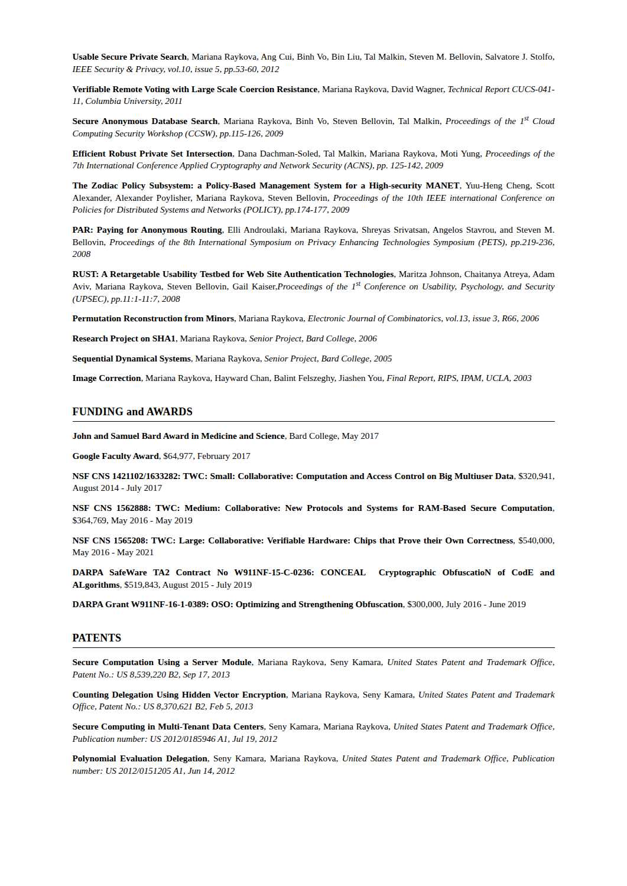Usable Secure Private Search, Mariana Raykova, Ang Cui, Binh Vo, Bin Liu, Tal Malkin, Steven M. Bellovin, Salvatore J. Stolfo, IEEE Security & Privacy, vol.10, issue 5, pp.53-60, 2012
Verifiable Remote Voting with Large Scale Coercion Resistance, Mariana Raykova, David Wagner, Technical Report CUCS-041-11, Columbia University, 2011
Secure Anonymous Database Search, Mariana Raykova, Binh Vo, Steven Bellovin, Tal Malkin, Proceedings of the 1st Cloud Computing Security Workshop (CCSW), pp.115-126, 2009
Efficient Robust Private Set Intersection, Dana Dachman-Soled, Tal Malkin, Mariana Raykova, Moti Yung, Proceedings of the 7th International Conference Applied Cryptography and Network Security (ACNS), pp. 125-142, 2009
The Zodiac Policy Subsystem: a Policy-Based Management System for a High-security MANET, Yuu-Heng Cheng, Scott Alexander, Alexander Poylisher, Mariana Raykova, Steven Bellovin, Proceedings of the 10th IEEE international Conference on Policies for Distributed Systems and Networks (POLICY), pp.174-177, 2009
PAR: Paying for Anonymous Routing, Elli Androulaki, Mariana Raykova, Shreyas Srivatsan, Angelos Stavrou, and Steven M. Bellovin, Proceedings of the 8th International Symposium on Privacy Enhancing Technologies Symposium (PETS), pp.219-236, 2008
RUST: A Retargetable Usability Testbed for Web Site Authentication Technologies, Maritza Johnson, Chaitanya Atreya, Adam Aviv, Mariana Raykova, Steven Bellovin, Gail Kaiser,Proceedings of the 1st Conference on Usability, Psychology, and Security (UPSEC), pp.11:1-11:7, 2008
Permutation Reconstruction from Minors, Mariana Raykova, Electronic Journal of Combinatorics, vol.13, issue 3, R66, 2006
Research Project on SHA1, Mariana Raykova, Senior Project, Bard College, 2006
Sequential Dynamical Systems, Mariana Raykova, Senior Project, Bard College, 2005
Image Correction, Mariana Raykova, Hayward Chan, Balint Felszeghy, Jiashen You, Final Report, RIPS, IPAM, UCLA, 2003
FUNDING and AWARDS
John and Samuel Bard Award in Medicine and Science, Bard College, May 2017
Google Faculty Award, $64,977, February 2017
NSF CNS 1421102/1633282: TWC: Small: Collaborative: Computation and Access Control on Big Multiuser Data, $320,941, August 2014 - July 2017
NSF CNS 1562888: TWC: Medium: Collaborative: New Protocols and Systems for RAM-Based Secure Computation, $364,769, May 2016 - May 2019
NSF CNS 1565208: TWC: Large: Collaborative: Verifiable Hardware: Chips that Prove their Own Correctness, $540,000, May 2016 - May 2021
DARPA SafeWare TA2 Contract No W911NF-15-C-0236: CONCEAL Cryptographic ObfuscatioN of CodE and ALgorithms, $519,843, August 2015 - July 2019
DARPA Grant W911NF-16-1-0389: OSO: Optimizing and Strengthening Obfuscation, $300,000, July 2016 - June 2019
PATENTS
Secure Computation Using a Server Module, Mariana Raykova, Seny Kamara, United States Patent and Trademark Office, Patent No.: US 8,539,220 B2, Sep 17, 2013
Counting Delegation Using Hidden Vector Encryption, Mariana Raykova, Seny Kamara, United States Patent and Trademark Office, Patent No.: US 8,370,621 B2, Feb 5, 2013
Secure Computing in Multi-Tenant Data Centers, Seny Kamara, Mariana Raykova, United States Patent and Trademark Office, Publication number: US 2012/0185946 A1, Jul 19, 2012
Polynomial Evaluation Delegation, Seny Kamara, Mariana Raykova, United States Patent and Trademark Office, Publication number: US 2012/0151205 A1, Jun 14, 2012